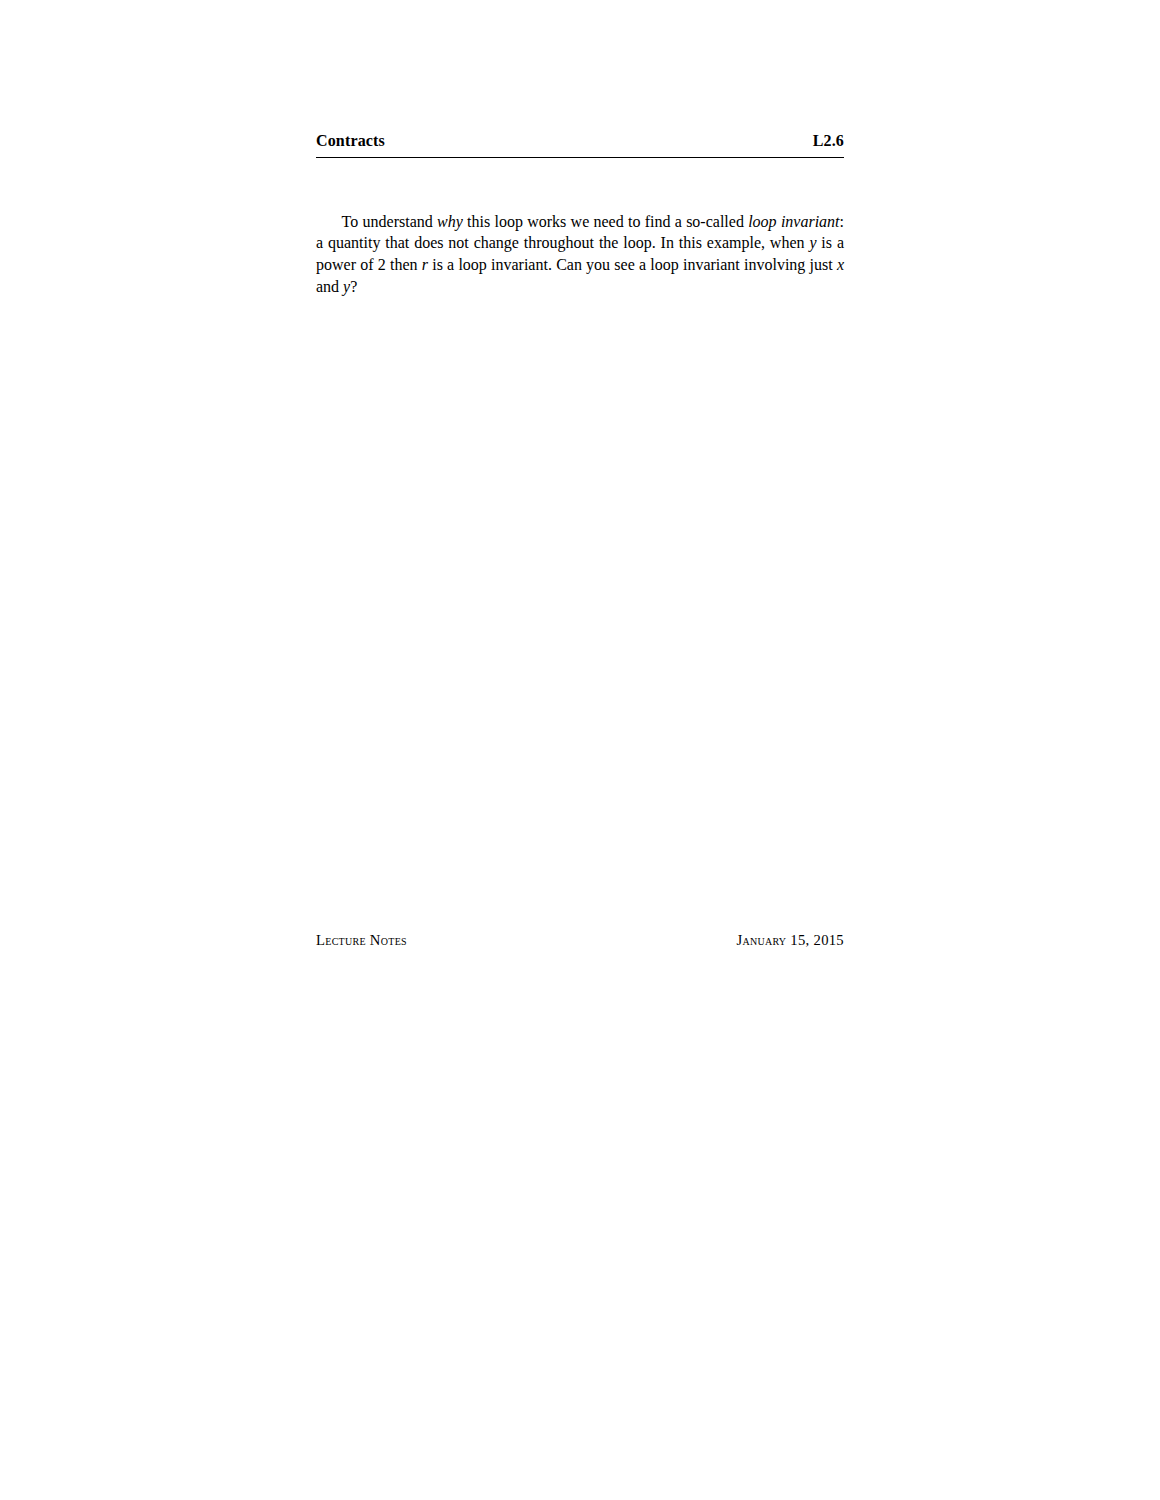Contracts L2.6
To understand why this loop works we need to find a so-called loop invariant: a quantity that does not change throughout the loop. In this example, when y is a power of 2 then r is a loop invariant. Can you see a loop invariant involving just x and y?
Lecture Notes January 15, 2015